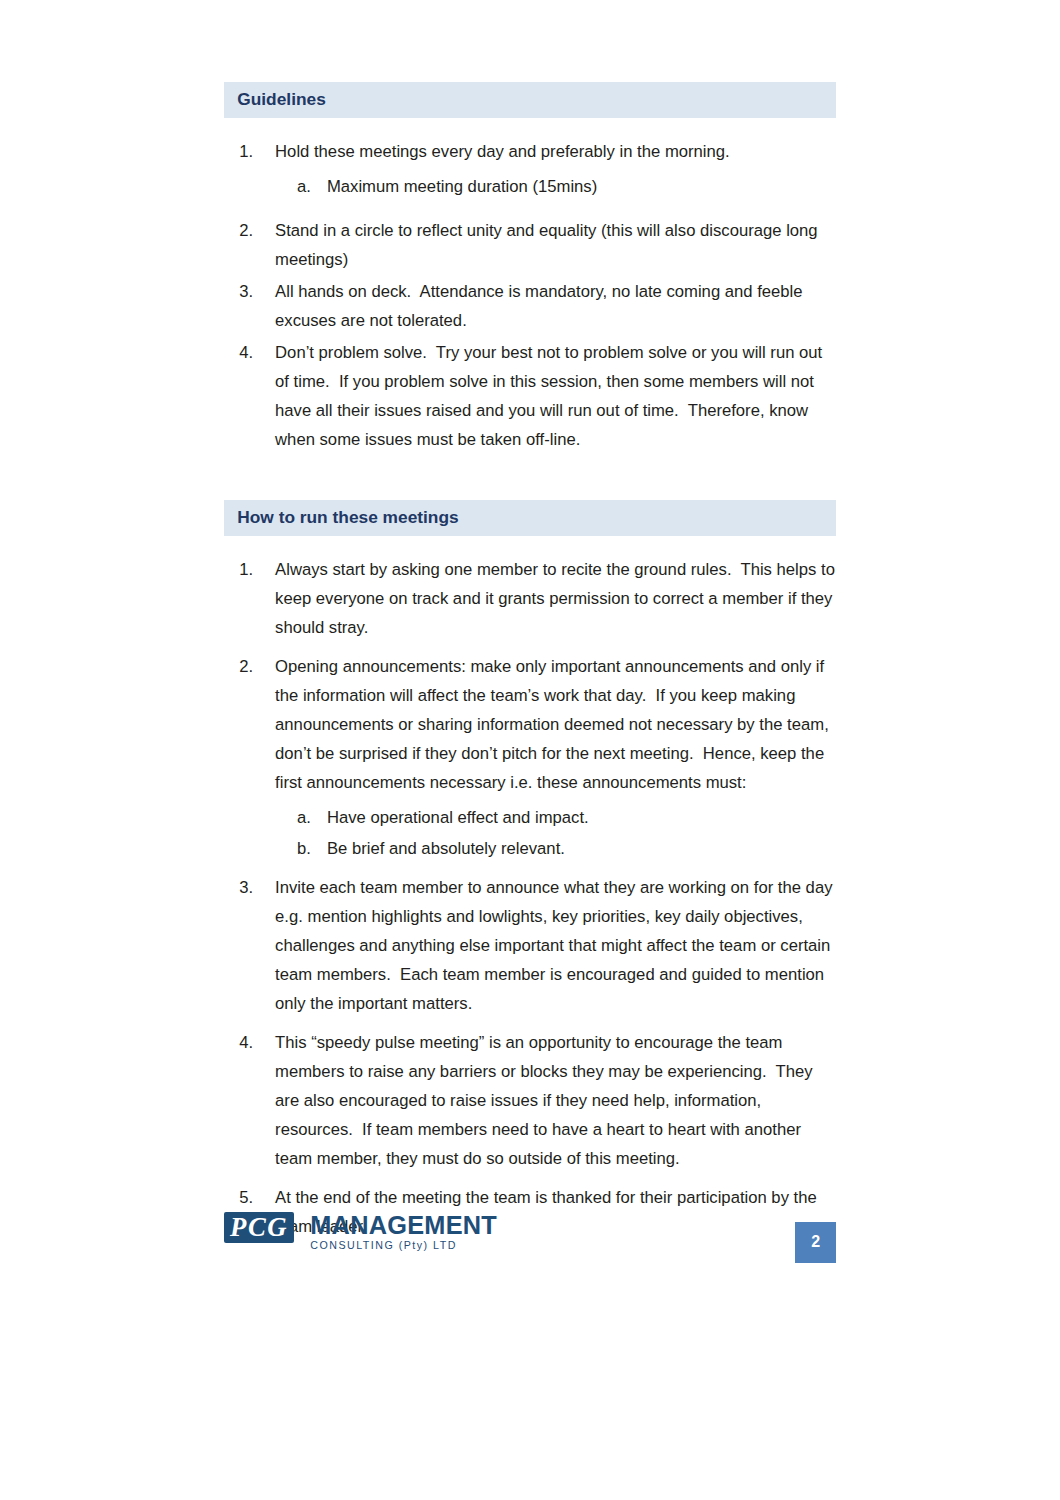Guidelines
Hold these meetings every day and preferably in the morning.
Maximum meeting duration (15mins)
Stand in a circle to reflect unity and equality (this will also discourage long meetings)
All hands on deck. Attendance is mandatory, no late coming and feeble excuses are not tolerated.
Don’t problem solve. Try your best not to problem solve or you will run out of time. If you problem solve in this session, then some members will not have all their issues raised and you will run out of time. Therefore, know when some issues must be taken off-line.
How to run these meetings
Always start by asking one member to recite the ground rules. This helps to keep everyone on track and it grants permission to correct a member if they should stray.
Opening announcements: make only important announcements and only if the information will affect the team’s work that day. If you keep making announcements or sharing information deemed not necessary by the team, don’t be surprised if they don’t pitch for the next meeting. Hence, keep the first announcements necessary i.e. these announcements must:
Have operational effect and impact.
Be brief and absolutely relevant.
Invite each team member to announce what they are working on for the day e.g. mention highlights and lowlights, key priorities, key daily objectives, challenges and anything else important that might affect the team or certain team members. Each team member is encouraged and guided to mention only the important matters.
This “speedy pulse meeting” is an opportunity to encourage the team members to raise any barriers or blocks they may be experiencing. They are also encouraged to raise issues if they need help, information, resources. If team members need to have a heart to heart with another team member, they must do so outside of this meeting.
At the end of the meeting the team is thanked for their participation by the team leader.
PCG MANAGEMENT CONSULTING (Pty) LTD
2